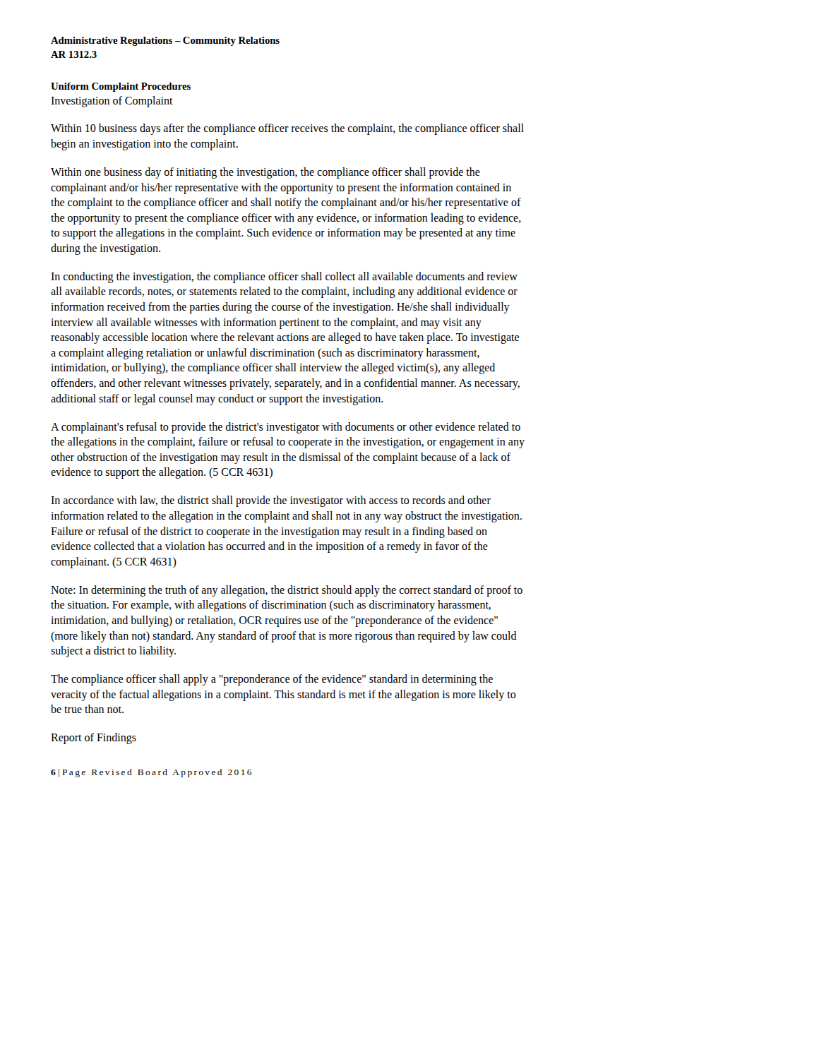Administrative Regulations – Community Relations
AR 1312.3
Uniform Complaint Procedures
Investigation of Complaint
Within 10 business days after the compliance officer receives the complaint, the compliance officer shall begin an investigation into the complaint.
Within one business day of initiating the investigation, the compliance officer shall provide the complainant and/or his/her representative with the opportunity to present the information contained in the complaint to the compliance officer and shall notify the complainant and/or his/her representative of the opportunity to present the compliance officer with any evidence, or information leading to evidence, to support the allegations in the complaint. Such evidence or information may be presented at any time during the investigation.
In conducting the investigation, the compliance officer shall collect all available documents and review all available records, notes, or statements related to the complaint, including any additional evidence or information received from the parties during the course of the investigation. He/she shall individually interview all available witnesses with information pertinent to the complaint, and may visit any reasonably accessible location where the relevant actions are alleged to have taken place. To investigate a complaint alleging retaliation or unlawful discrimination (such as discriminatory harassment, intimidation, or bullying), the compliance officer shall interview the alleged victim(s), any alleged offenders, and other relevant witnesses privately, separately, and in a confidential manner. As necessary, additional staff or legal counsel may conduct or support the investigation.
A complainant's refusal to provide the district's investigator with documents or other evidence related to the allegations in the complaint, failure or refusal to cooperate in the investigation, or engagement in any other obstruction of the investigation may result in the dismissal of the complaint because of a lack of evidence to support the allegation. (5 CCR 4631)
In accordance with law, the district shall provide the investigator with access to records and other information related to the allegation in the complaint and shall not in any way obstruct the investigation. Failure or refusal of the district to cooperate in the investigation may result in a finding based on evidence collected that a violation has occurred and in the imposition of a remedy in favor of the complainant. (5 CCR 4631)
Note: In determining the truth of any allegation, the district should apply the correct standard of proof to the situation. For example, with allegations of discrimination (such as discriminatory harassment, intimidation, and bullying) or retaliation, OCR requires use of the "preponderance of the evidence" (more likely than not) standard. Any standard of proof that is more rigorous than required by law could subject a district to liability.
The compliance officer shall apply a "preponderance of the evidence" standard in determining the veracity of the factual allegations in a complaint. This standard is met if the allegation is more likely to be true than not.
Report of Findings
6 | Page Revised Board Approved 2016